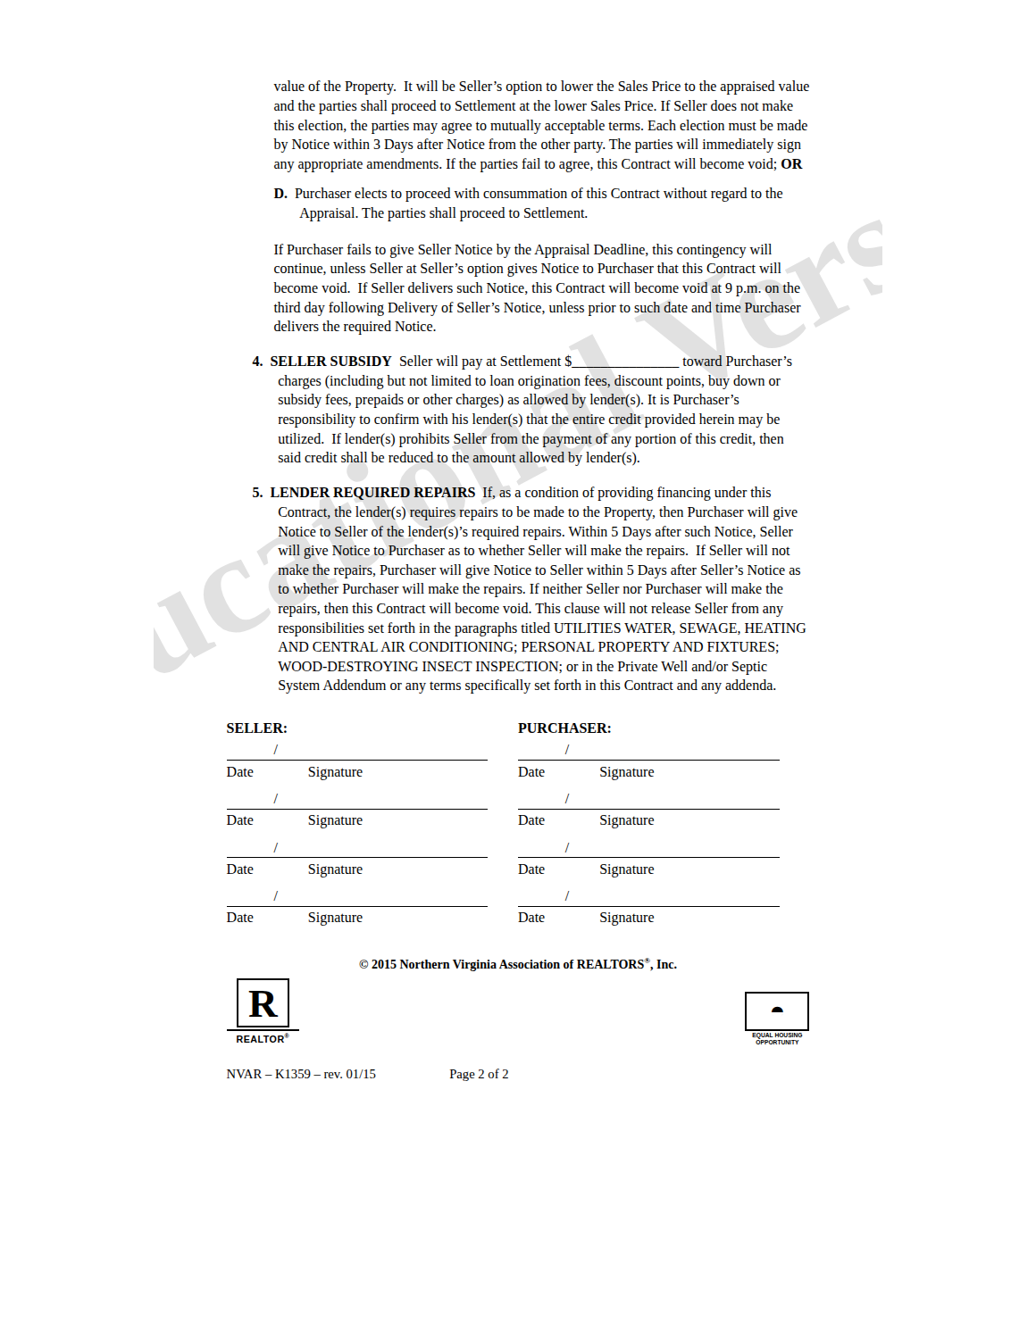Educational Version
value of the Property. It will be Seller’s option to lower the Sales Price to the appraised value and the parties shall proceed to Settlement at the lower Sales Price. If Seller does not make this election, the parties may agree to mutually acceptable terms. Each election must be made by Notice within 3 Days after Notice from the other party. The parties will immediately sign any appropriate amendments. If the parties fail to agree, this Contract will become void; OR
D. Purchaser elects to proceed with consummation of this Contract without regard to the Appraisal. The parties shall proceed to Settlement.
If Purchaser fails to give Seller Notice by the Appraisal Deadline, this contingency will continue, unless Seller at Seller’s option gives Notice to Purchaser that this Contract will become void. If Seller delivers such Notice, this Contract will become void at 9 p.m. on the third day following Delivery of Seller’s Notice, unless prior to such date and time Purchaser delivers the required Notice.
4. SELLER SUBSIDY Seller will pay at Settlement $_______________ toward Purchaser’s charges (including but not limited to loan origination fees, discount points, buy down or subsidy fees, prepaids or other charges) as allowed by lender(s). It is Purchaser’s responsibility to confirm with his lender(s) that the entire credit provided herein may be utilized. If lender(s) prohibits Seller from the payment of any portion of this credit, then said credit shall be reduced to the amount allowed by lender(s).
5. LENDER REQUIRED REPAIRS If, as a condition of providing financing under this Contract, the lender(s) requires repairs to be made to the Property, then Purchaser will give Notice to Seller of the lender(s)’s required repairs. Within 5 Days after such Notice, Seller will give Notice to Purchaser as to whether Seller will make the repairs. If Seller will not make the repairs, Purchaser will give Notice to Seller within 5 Days after Seller’s Notice as to whether Purchaser will make the repairs. If neither Seller nor Purchaser will make the repairs, then this Contract will become void. This clause will not release Seller from any responsibilities set forth in the paragraphs titled UTILITIES WATER, SEWAGE, HEATING AND CENTRAL AIR CONDITIONING; PERSONAL PROPERTY AND FIXTURES; WOOD-DESTROYING INSECT INSPECTION; or in the Private Well and/or Septic System Addendum or any terms specifically set forth in this Contract and any addenda.
SELLER:
PURCHASER:
/
/
Date Signature
Date Signature
/
/
Date Signature
Date Signature
/
/
Date Signature
Date Signature
/
/
Date Signature
Date Signature
© 2015 Northern Virginia Association of REALTORS®, Inc.
R
REALTOR®
◓
EQUAL HOUSING
OPPORTUNITY
NVAR – K1359 – rev. 01/15
Page 2 of 2